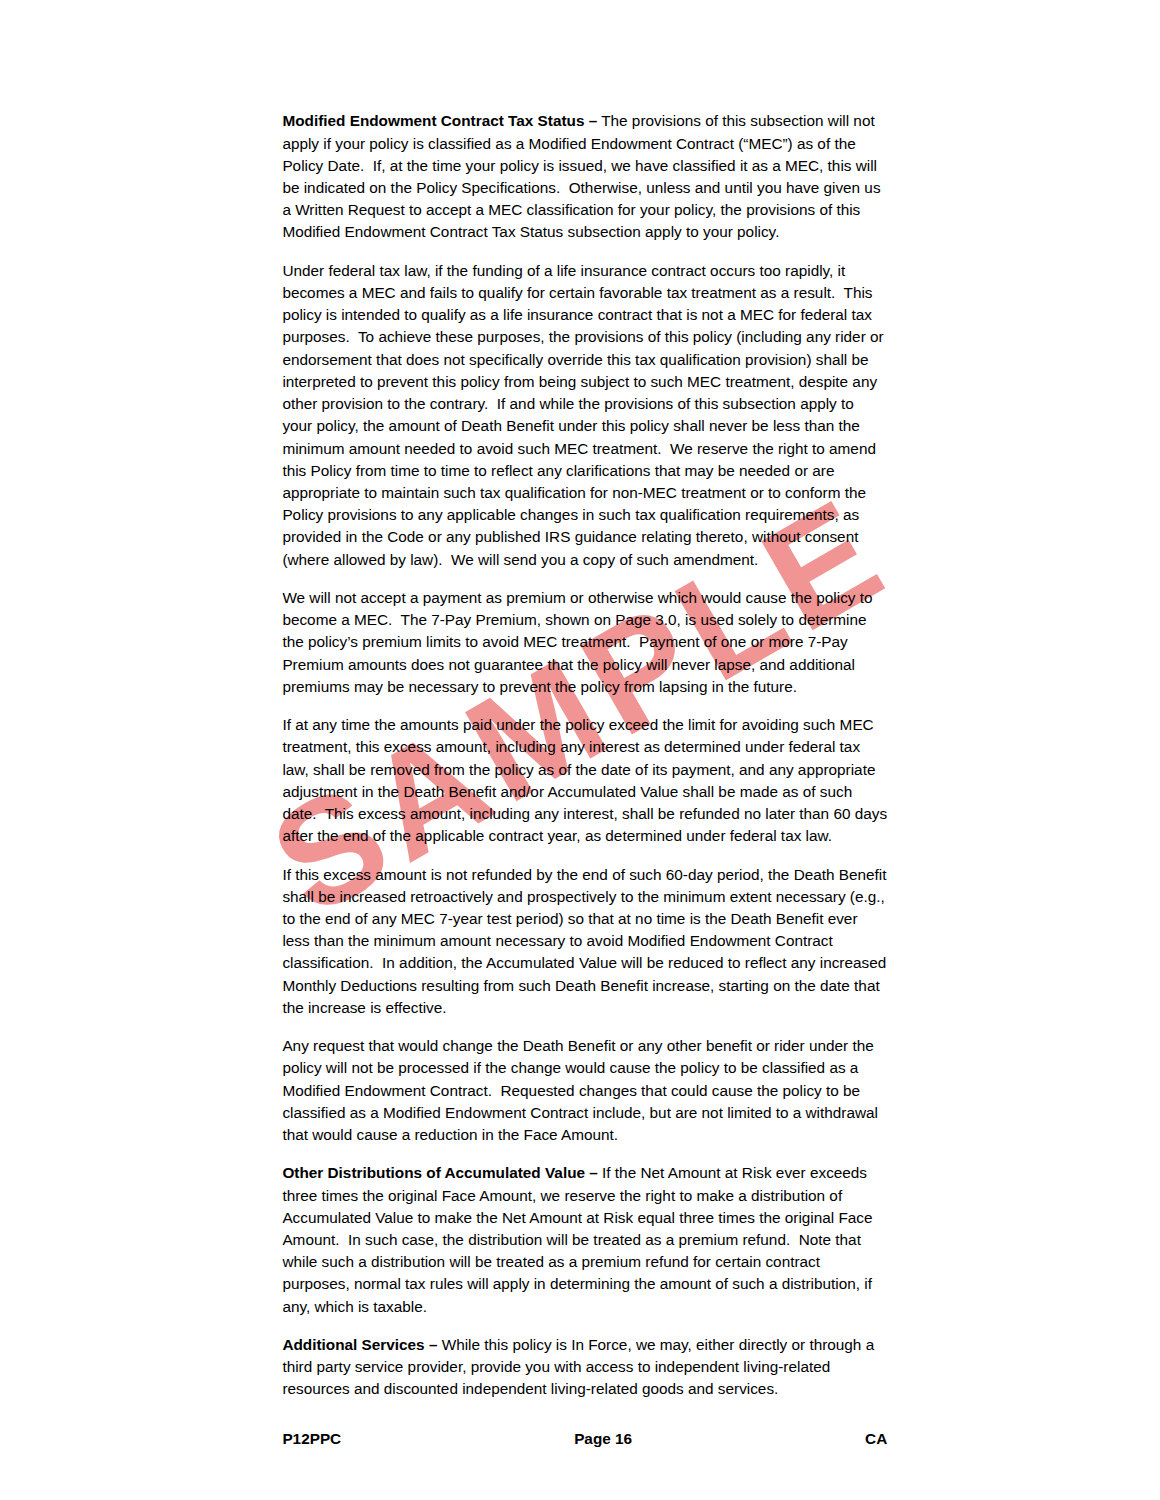SAMPLE
Modified Endowment Contract Tax Status – The provisions of this subsection will not apply if your policy is classified as a Modified Endowment Contract (“MEC”) as of the Policy Date. If, at the time your policy is issued, we have classified it as a MEC, this will be indicated on the Policy Specifications. Otherwise, unless and until you have given us a Written Request to accept a MEC classification for your policy, the provisions of this Modified Endowment Contract Tax Status subsection apply to your policy.
Under federal tax law, if the funding of a life insurance contract occurs too rapidly, it becomes a MEC and fails to qualify for certain favorable tax treatment as a result. This policy is intended to qualify as a life insurance contract that is not a MEC for federal tax purposes. To achieve these purposes, the provisions of this policy (including any rider or endorsement that does not specifically override this tax qualification provision) shall be interpreted to prevent this policy from being subject to such MEC treatment, despite any other provision to the contrary. If and while the provisions of this subsection apply to your policy, the amount of Death Benefit under this policy shall never be less than the minimum amount needed to avoid such MEC treatment. We reserve the right to amend this Policy from time to time to reflect any clarifications that may be needed or are appropriate to maintain such tax qualification for non-MEC treatment or to conform the Policy provisions to any applicable changes in such tax qualification requirements, as provided in the Code or any published IRS guidance relating thereto, without consent (where allowed by law). We will send you a copy of such amendment.
We will not accept a payment as premium or otherwise which would cause the policy to become a MEC. The 7-Pay Premium, shown on Page 3.0, is used solely to determine the policy’s premium limits to avoid MEC treatment. Payment of one or more 7-Pay Premium amounts does not guarantee that the policy will never lapse, and additional premiums may be necessary to prevent the policy from lapsing in the future.
If at any time the amounts paid under the policy exceed the limit for avoiding such MEC treatment, this excess amount, including any interest as determined under federal tax law, shall be removed from the policy as of the date of its payment, and any appropriate adjustment in the Death Benefit and/or Accumulated Value shall be made as of such date. This excess amount, including any interest, shall be refunded no later than 60 days after the end of the applicable contract year, as determined under federal tax law.
If this excess amount is not refunded by the end of such 60-day period, the Death Benefit shall be increased retroactively and prospectively to the minimum extent necessary (e.g., to the end of any MEC 7-year test period) so that at no time is the Death Benefit ever less than the minimum amount necessary to avoid Modified Endowment Contract classification. In addition, the Accumulated Value will be reduced to reflect any increased Monthly Deductions resulting from such Death Benefit increase, starting on the date that the increase is effective.
Any request that would change the Death Benefit or any other benefit or rider under the policy will not be processed if the change would cause the policy to be classified as a Modified Endowment Contract. Requested changes that could cause the policy to be classified as a Modified Endowment Contract include, but are not limited to a withdrawal that would cause a reduction in the Face Amount.
Other Distributions of Accumulated Value – If the Net Amount at Risk ever exceeds three times the original Face Amount, we reserve the right to make a distribution of Accumulated Value to make the Net Amount at Risk equal three times the original Face Amount. In such case, the distribution will be treated as a premium refund. Note that while such a distribution will be treated as a premium refund for certain contract purposes, normal tax rules will apply in determining the amount of such a distribution, if any, which is taxable.
Additional Services – While this policy is In Force, we may, either directly or through a third party service provider, provide you with access to independent living-related resources and discounted independent living-related goods and services.
P12PPC
Page 16
CA